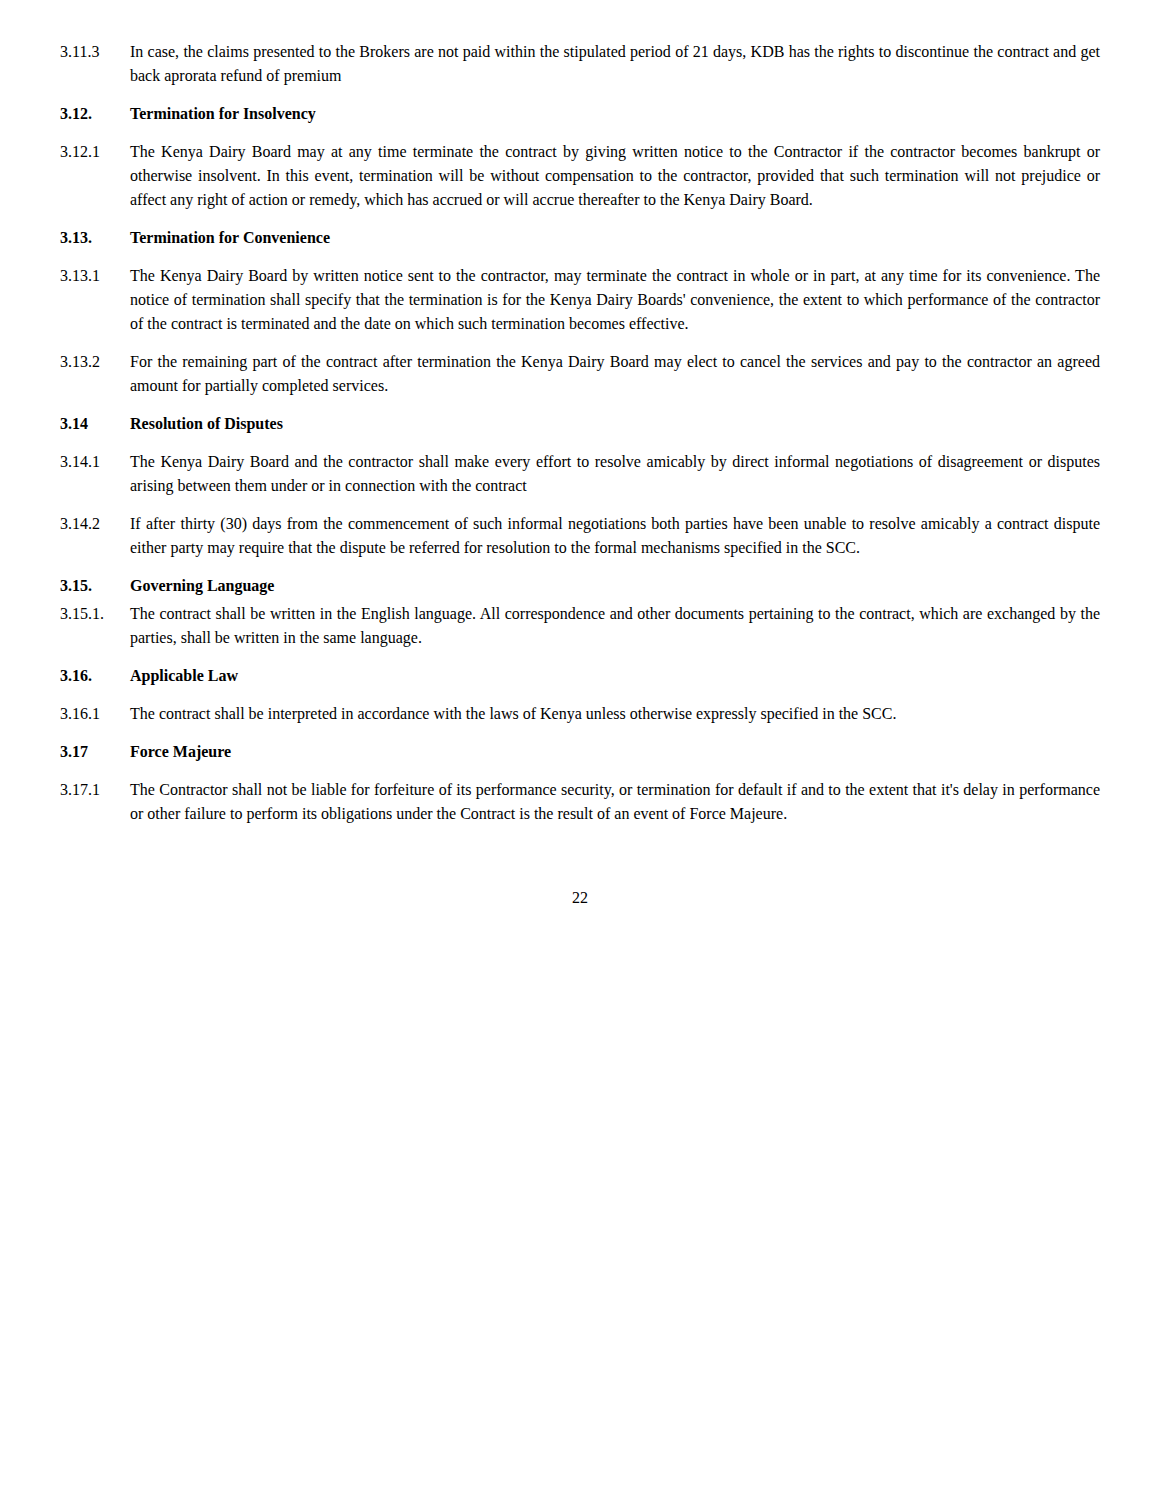3.11.3
In case, the claims presented to the Brokers are not paid within the stipulated period of 21 days, KDB has the rights to discontinue the contract and get back aprorata refund of premium
3.12.
Termination for Insolvency
3.12.1
The Kenya Dairy Board may at any time terminate the contract by giving written notice to the Contractor if the contractor becomes bankrupt or otherwise insolvent. In this event, termination will be without compensation to the contractor, provided that such termination will not prejudice or affect any right of action or remedy, which has accrued or will accrue thereafter to the Kenya Dairy Board.
3.13.
Termination for Convenience
3.13.1
The Kenya Dairy Board by written notice sent to the contractor, may terminate the contract in whole or in part, at any time for its convenience. The notice of termination shall specify that the termination is for the Kenya Dairy Boards' convenience, the extent to which performance of the contractor of the contract is terminated and the date on which such termination becomes effective.
3.13.2
For the remaining part of the contract after termination the Kenya Dairy Board may elect to cancel the services and pay to the contractor an agreed amount for partially completed services.
3.14
Resolution of Disputes
3.14.1
The Kenya Dairy Board and the contractor shall make every effort to resolve amicably by direct informal negotiations of disagreement or disputes arising between them under or in connection with the contract
3.14.2
If after thirty (30) days from the commencement of such informal negotiations both parties have been unable to resolve amicably a contract dispute either party may require that the dispute be referred for resolution to the formal mechanisms specified in the SCC.
3.15.
Governing Language
3.15.1.
The contract shall be written in the English language. All correspondence and other documents pertaining to the contract, which are exchanged by the parties, shall be written in the same language.
3.16.
Applicable Law
3.16.1
The contract shall be interpreted in accordance with the laws of Kenya unless otherwise expressly specified in the SCC.
3.17
Force Majeure
3.17.1
The Contractor shall not be liable for forfeiture of its performance security, or termination for default if and to the extent that it's delay in performance or other failure to perform its obligations under the Contract is the result of an event of Force Majeure.
22